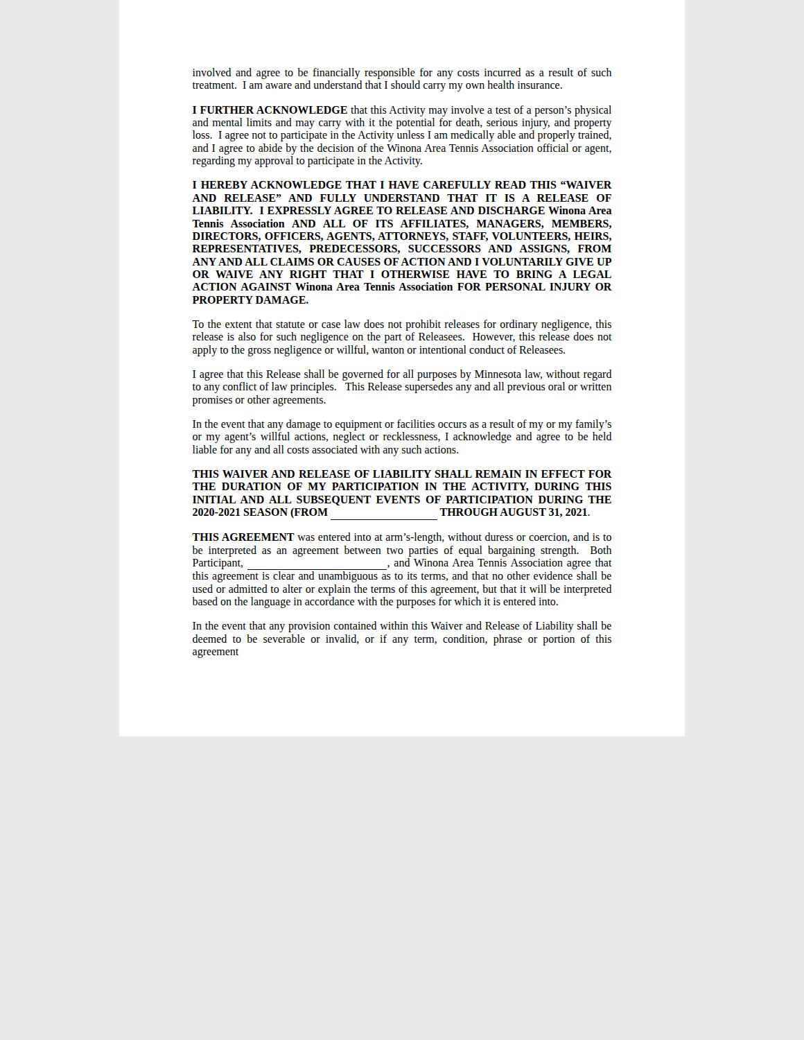involved and agree to be financially responsible for any costs incurred as a result of such treatment. I am aware and understand that I should carry my own health insurance.
I FURTHER ACKNOWLEDGE that this Activity may involve a test of a person’s physical and mental limits and may carry with it the potential for death, serious injury, and property loss. I agree not to participate in the Activity unless I am medically able and properly trained, and I agree to abide by the decision of the Winona Area Tennis Association official or agent, regarding my approval to participate in the Activity.
I HEREBY ACKNOWLEDGE THAT I HAVE CAREFULLY READ THIS “WAIVER AND RELEASE” AND FULLY UNDERSTAND THAT IT IS A RELEASE OF LIABILITY. I EXPRESSLY AGREE TO RELEASE AND DISCHARGE Winona Area Tennis Association AND ALL OF ITS AFFILIATES, MANAGERS, MEMBERS, DIRECTORS, OFFICERS, AGENTS, ATTORNEYS, STAFF, VOLUNTEERS, HEIRS, REPRESENTATIVES, PREDECESSORS, SUCCESSORS AND ASSIGNS, FROM ANY AND ALL CLAIMS OR CAUSES OF ACTION AND I VOLUNTARILY GIVE UP OR WAIVE ANY RIGHT THAT I OTHERWISE HAVE TO BRING A LEGAL ACTION AGAINST Winona Area Tennis Association FOR PERSONAL INJURY OR PROPERTY DAMAGE.
To the extent that statute or case law does not prohibit releases for ordinary negligence, this release is also for such negligence on the part of Releasees. However, this release does not apply to the gross negligence or willful, wanton or intentional conduct of Releasees.
I agree that this Release shall be governed for all purposes by Minnesota law, without regard to any conflict of law principles. This Release supersedes any and all previous oral or written promises or other agreements.
In the event that any damage to equipment or facilities occurs as a result of my or my family’s or my agent’s willful actions, neglect or recklessness, I acknowledge and agree to be held liable for any and all costs associated with any such actions.
THIS WAIVER AND RELEASE OF LIABILITY SHALL REMAIN IN EFFECT FOR THE DURATION OF MY PARTICIPATION IN THE ACTIVITY, DURING THIS INITIAL AND ALL SUBSEQUENT EVENTS OF PARTICIPATION DURING THE 2020-2021 SEASON (FROM THROUGH AUGUST 31, 2021.
THIS AGREEMENT was entered into at arm’s-length, without duress or coercion, and is to be interpreted as an agreement between two parties of equal bargaining strength. Both Participant, , and Winona Area Tennis Association agree that this agreement is clear and unambiguous as to its terms, and that no other evidence shall be used or admitted to alter or explain the terms of this agreement, but that it will be interpreted based on the language in accordance with the purposes for which it is entered into.
In the event that any provision contained within this Waiver and Release of Liability shall be deemed to be severable or invalid, or if any term, condition, phrase or portion of this agreement